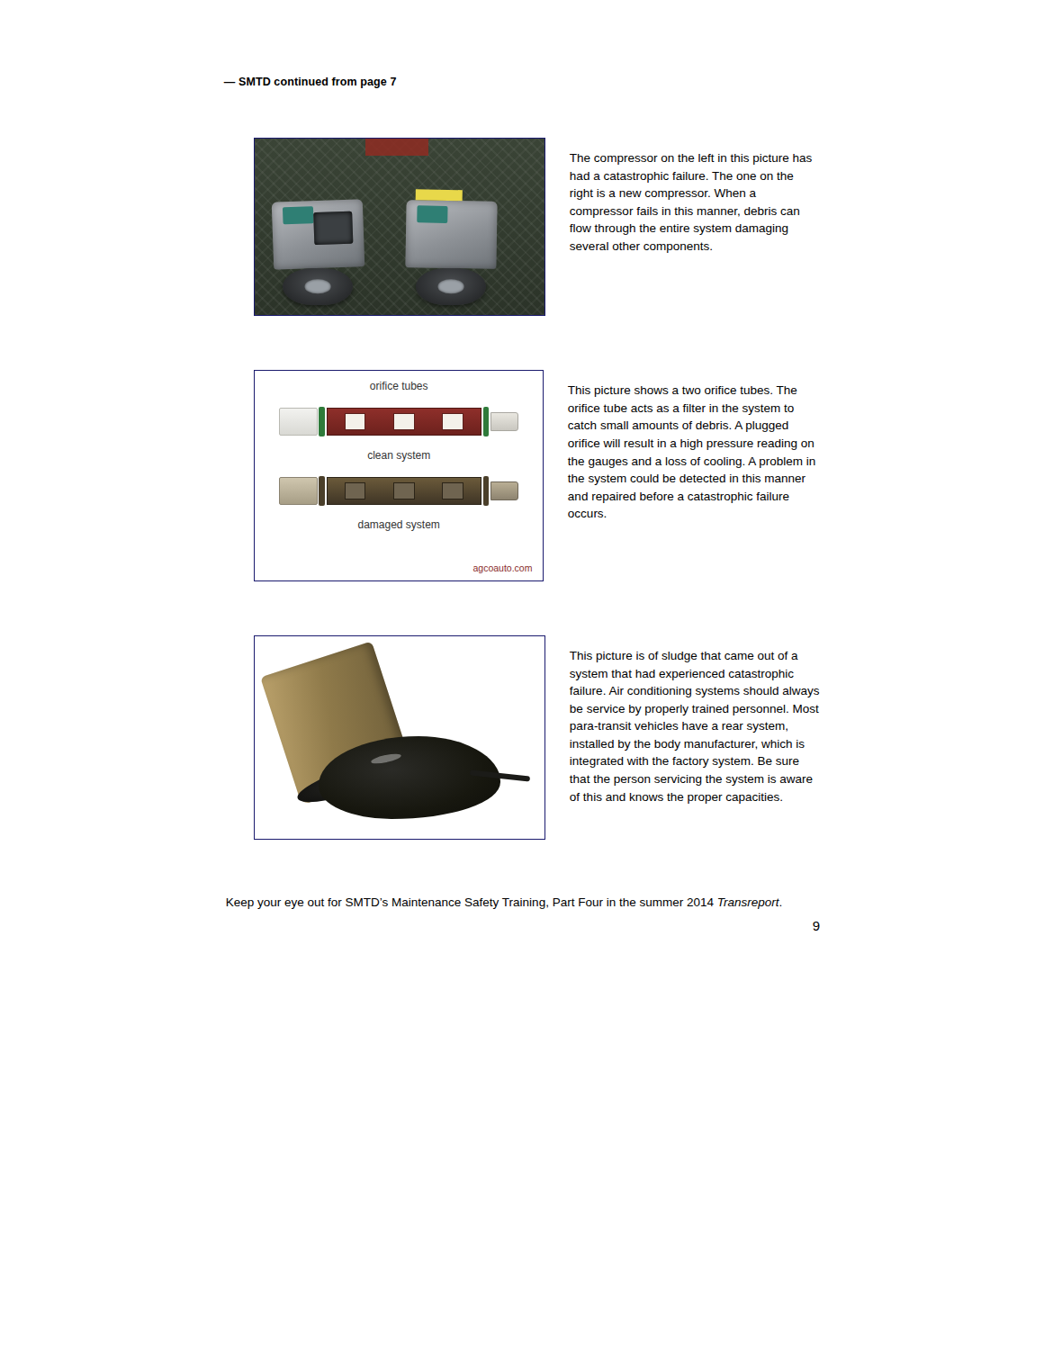— SMTD continued from page 7
The compressor on the left in this picture has had a catastrophic failure. The one on the right is a new compressor. When a compressor fails in this manner, debris can flow through the entire system damaging several other components.
orifice tubes
clean system
damaged system
agcoauto.com
This picture shows a two orifice tubes. The orifice tube acts as a filter in the system to catch small amounts of debris. A plugged orifice will result in a high pressure reading on the gauges and a loss of cooling. A problem in the system could be detected in this manner and repaired before a catastrophic failure occurs.
This picture is of sludge that came out of a system that had experienced catastrophic failure. Air conditioning systems should always be service by properly trained personnel. Most para-transit vehicles have a rear system, installed by the body manufacturer, which is integrated with the factory system. Be sure that the person servicing the system is aware of this and knows the proper capacities.
Keep your eye out for SMTD’s Maintenance Safety Training, Part Four in the summer 2014 Transreport.
9